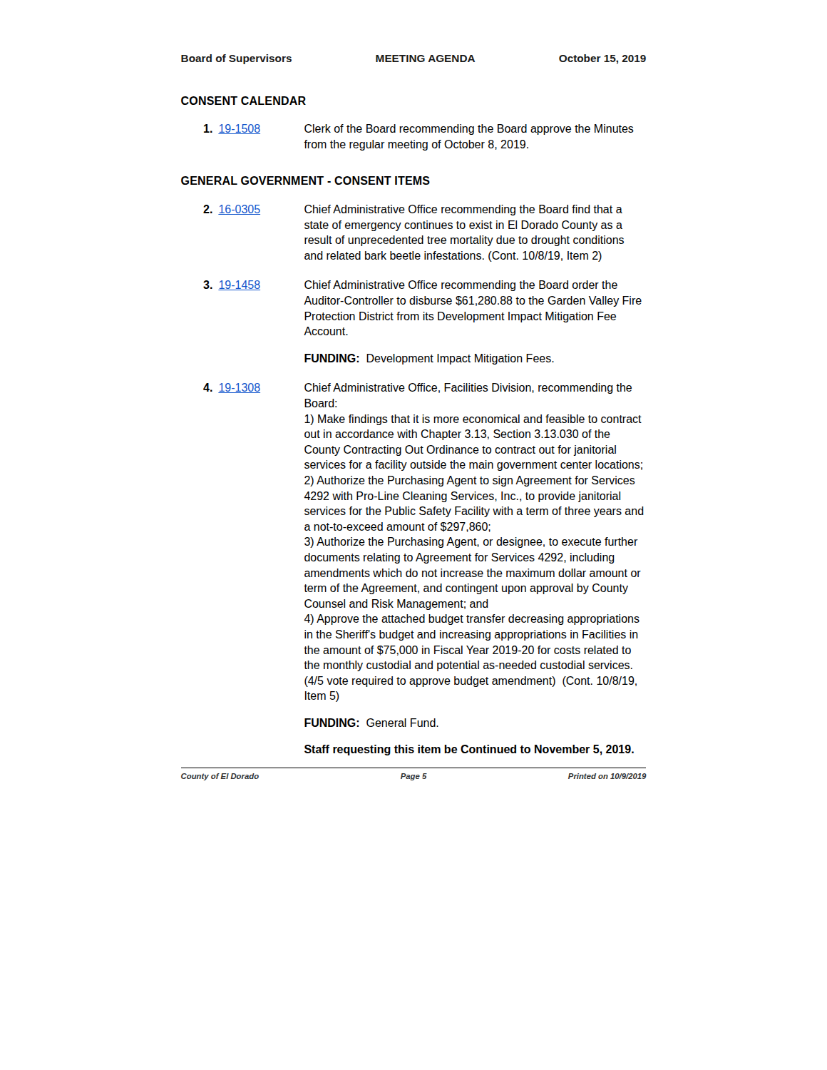Board of Supervisors
MEETING AGENDA
October 15, 2019
CONSENT CALENDAR
1.
19-1508
Clerk of the Board recommending the Board approve the Minutes from the regular meeting of October 8, 2019.
GENERAL GOVERNMENT - CONSENT ITEMS
2.
16-0305
Chief Administrative Office recommending the Board find that a state of emergency continues to exist in El Dorado County as a result of unprecedented tree mortality due to drought conditions and related bark beetle infestations. (Cont. 10/8/19, Item 2)
3.
19-1458
Chief Administrative Office recommending the Board order the Auditor-Controller to disburse $61,280.88 to the Garden Valley Fire Protection District from its Development Impact Mitigation Fee Account.
FUNDING: Development Impact Mitigation Fees.
4.
19-1308
Chief Administrative Office, Facilities Division, recommending the Board:
1) Make findings that it is more economical and feasible to contract out in accordance with Chapter 3.13, Section 3.13.030 of the County Contracting Out Ordinance to contract out for janitorial services for a facility outside the main government center locations;
2) Authorize the Purchasing Agent to sign Agreement for Services 4292 with Pro-Line Cleaning Services, Inc., to provide janitorial services for the Public Safety Facility with a term of three years and a not-to-exceed amount of $297,860;
3) Authorize the Purchasing Agent, or designee, to execute further documents relating to Agreement for Services 4292, including amendments which do not increase the maximum dollar amount or term of the Agreement, and contingent upon approval by County Counsel and Risk Management; and
4) Approve the attached budget transfer decreasing appropriations in the Sheriff's budget and increasing appropriations in Facilities in the amount of $75,000 in Fiscal Year 2019-20 for costs related to the monthly custodial and potential as-needed custodial services. (4/5 vote required to approve budget amendment) (Cont. 10/8/19, Item 5)
FUNDING: General Fund.
Staff requesting this item be Continued to November 5, 2019.
County of El Dorado
Page 5
Printed on 10/9/2019